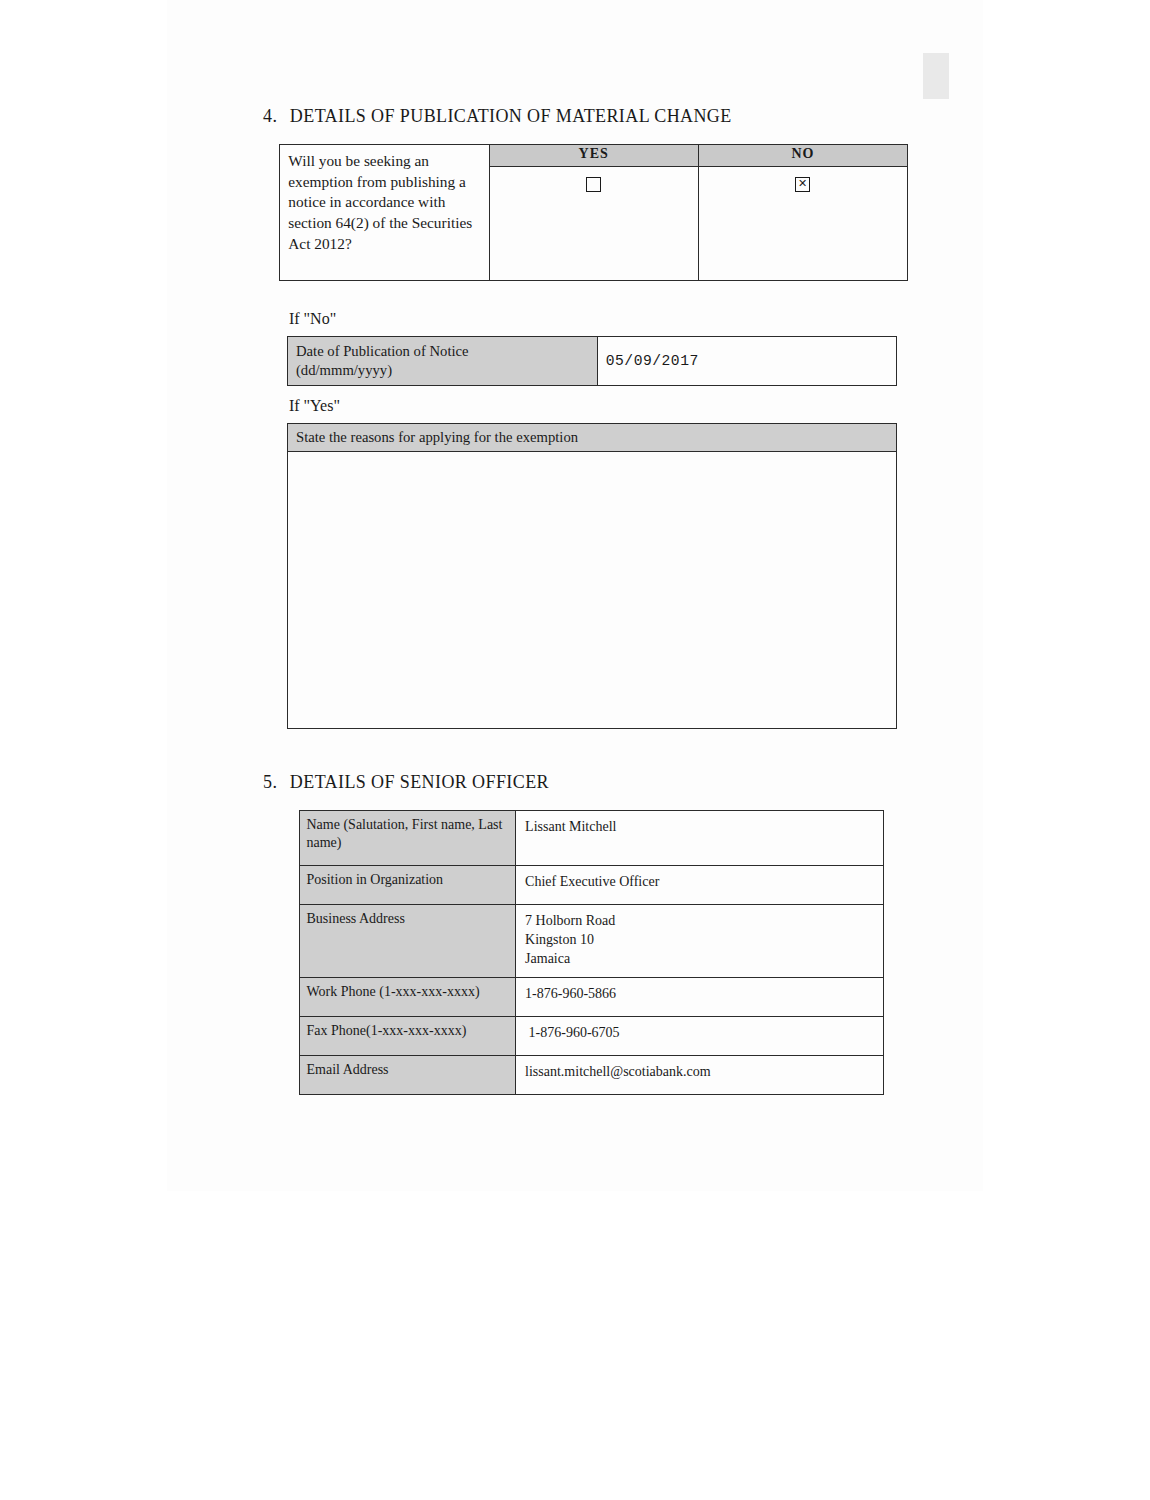4. DETAILS OF PUBLICATION OF MATERIAL CHANGE
| Will you be seeking an exemption from publishing a notice in accordance with section 64(2) of the Securities Act 2012? | YES | NO |
| | ✕ |
If "No"
| Date of Publication of Notice (dd/mmm/yyyy) | 05/09/2017 |
If "Yes"
| State the reasons for applying for the exemption |
5. DETAILS OF SENIOR OFFICER
| Name (Salutation, First name, Last name) | Lissant Mitchell |
| Position in Organization | Chief Executive Officer |
| Business Address | 7 Holborn Road Kingston 10 Jamaica |
| Work Phone (1-xxx-xxx-xxxx) | 1-876-960-5866 |
| Fax Phone(1-xxx-xxx-xxxx) | 1-876-960-6705 |
| Email Address | lissant.mitchell@scotiabank.com |